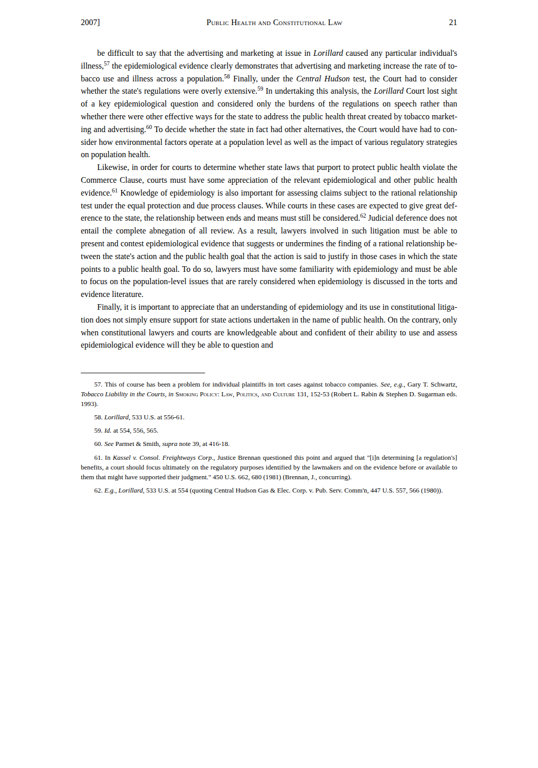2007] Public Health and Constitutional Law 21
be difficult to say that the advertising and marketing at issue in Lorillard caused any particular individual's illness,57 the epidemiological evidence clearly demonstrates that advertising and marketing increase the rate of tobacco use and illness across a population.58 Finally, under the Central Hudson test, the Court had to consider whether the state's regulations were overly extensive.59 In undertaking this analysis, the Lorillard Court lost sight of a key epidemiological question and considered only the burdens of the regulations on speech rather than whether there were other effective ways for the state to address the public health threat created by tobacco marketing and advertising.60 To decide whether the state in fact had other alternatives, the Court would have had to consider how environmental factors operate at a population level as well as the impact of various regulatory strategies on population health.
Likewise, in order for courts to determine whether state laws that purport to protect public health violate the Commerce Clause, courts must have some appreciation of the relevant epidemiological and other public health evidence.61 Knowledge of epidemiology is also important for assessing claims subject to the rational relationship test under the equal protection and due process clauses. While courts in these cases are expected to give great deference to the state, the relationship between ends and means must still be considered.62 Judicial deference does not entail the complete abnegation of all review. As a result, lawyers involved in such litigation must be able to present and contest epidemiological evidence that suggests or undermines the finding of a rational relationship between the state's action and the public health goal that the action is said to justify in those cases in which the state points to a public health goal. To do so, lawyers must have some familiarity with epidemiology and must be able to focus on the population-level issues that are rarely considered when epidemiology is discussed in the torts and evidence literature.
Finally, it is important to appreciate that an understanding of epidemiology and its use in constitutional litigation does not simply ensure support for state actions undertaken in the name of public health. On the contrary, only when constitutional lawyers and courts are knowledgeable about and confident of their ability to use and assess epidemiological evidence will they be able to question and
This of course has been a problem for individual plaintiffs in tort cases against tobacco companies. See, e.g., Gary T. Schwartz, Tobacco Liability in the Courts, in Smoking Policy: Law, Politics, and Culture 131, 152-53 (Robert L. Rabin & Stephen D. Sugarman eds. 1993).
Lorillard, 533 U.S. at 556-61.
Id. at 554, 556, 565.
See Parmet & Smith, supra note 39, at 416-18.
In Kassel v. Consol. Freightways Corp., Justice Brennan questioned this point and argued that "[i]n determining [a regulation's] benefits, a court should focus ultimately on the regulatory purposes identified by the lawmakers and on the evidence before or available to them that might have supported their judgment." 450 U.S. 662, 680 (1981) (Brennan, J., concurring).
E.g., Lorillard, 533 U.S. at 554 (quoting Central Hudson Gas & Elec. Corp. v. Pub. Serv. Comm'n, 447 U.S. 557, 566 (1980)).